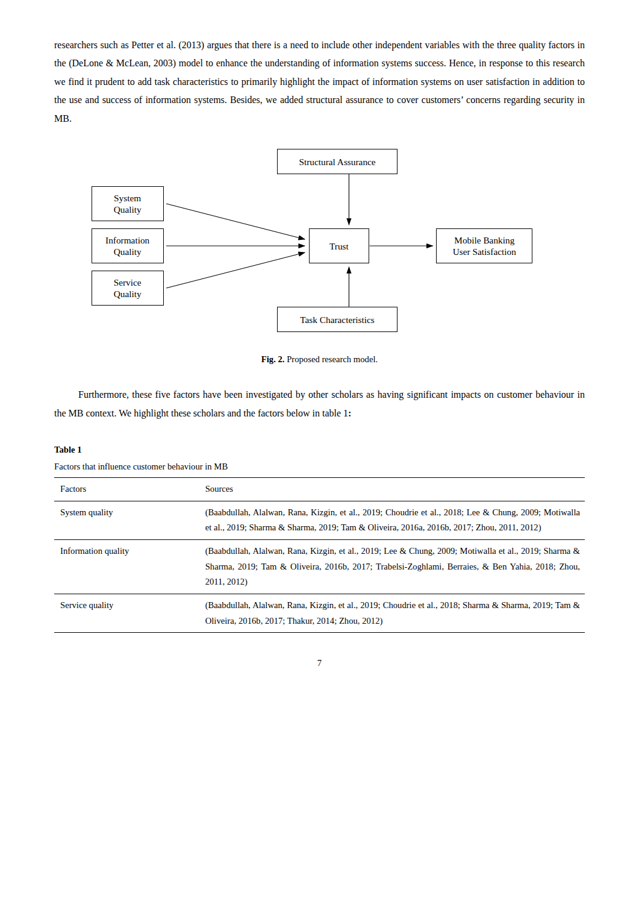researchers such as Petter et al. (2013) argues that there is a need to include other independent variables with the three quality factors in the (DeLone & McLean, 2003) model to enhance the understanding of information systems success. Hence, in response to this research we find it prudent to add task characteristics to primarily highlight the impact of information systems on user satisfaction in addition to the use and success of information systems. Besides, we added structural assurance to cover customers’ concerns regarding security in MB.
Structural Assurance
System
Quality
Information
Quality
Service
Quality
Trust
Mobile Banking
User Satisfaction
Task Characteristics
Fig. 2. Proposed research model.
Furthermore, these five factors have been investigated by other scholars as having significant impacts on customer behaviour in the MB context. We highlight these scholars and the factors below in table 1:
Table 1
Factors that influence customer behaviour in MB
| Factors | Sources |
| --- | --- |
| System quality | (Baabdullah, Alalwan, Rana, Kizgin, et al., 2019; Choudrie et al., 2018; Lee & Chung, 2009; Motiwalla et al., 2019; Sharma & Sharma, 2019; Tam & Oliveira, 2016a, 2016b, 2017; Zhou, 2011, 2012) |
| Information quality | (Baabdullah, Alalwan, Rana, Kizgin, et al., 2019; Lee & Chung, 2009; Motiwalla et al., 2019; Sharma & Sharma, 2019; Tam & Oliveira, 2016b, 2017; Trabelsi-Zoghlami, Berraies, & Ben Yahia, 2018; Zhou, 2011, 2012) |
| Service quality | (Baabdullah, Alalwan, Rana, Kizgin, et al., 2019; Choudrie et al., 2018; Sharma & Sharma, 2019; Tam & Oliveira, 2016b, 2017; Thakur, 2014; Zhou, 2012) |
7